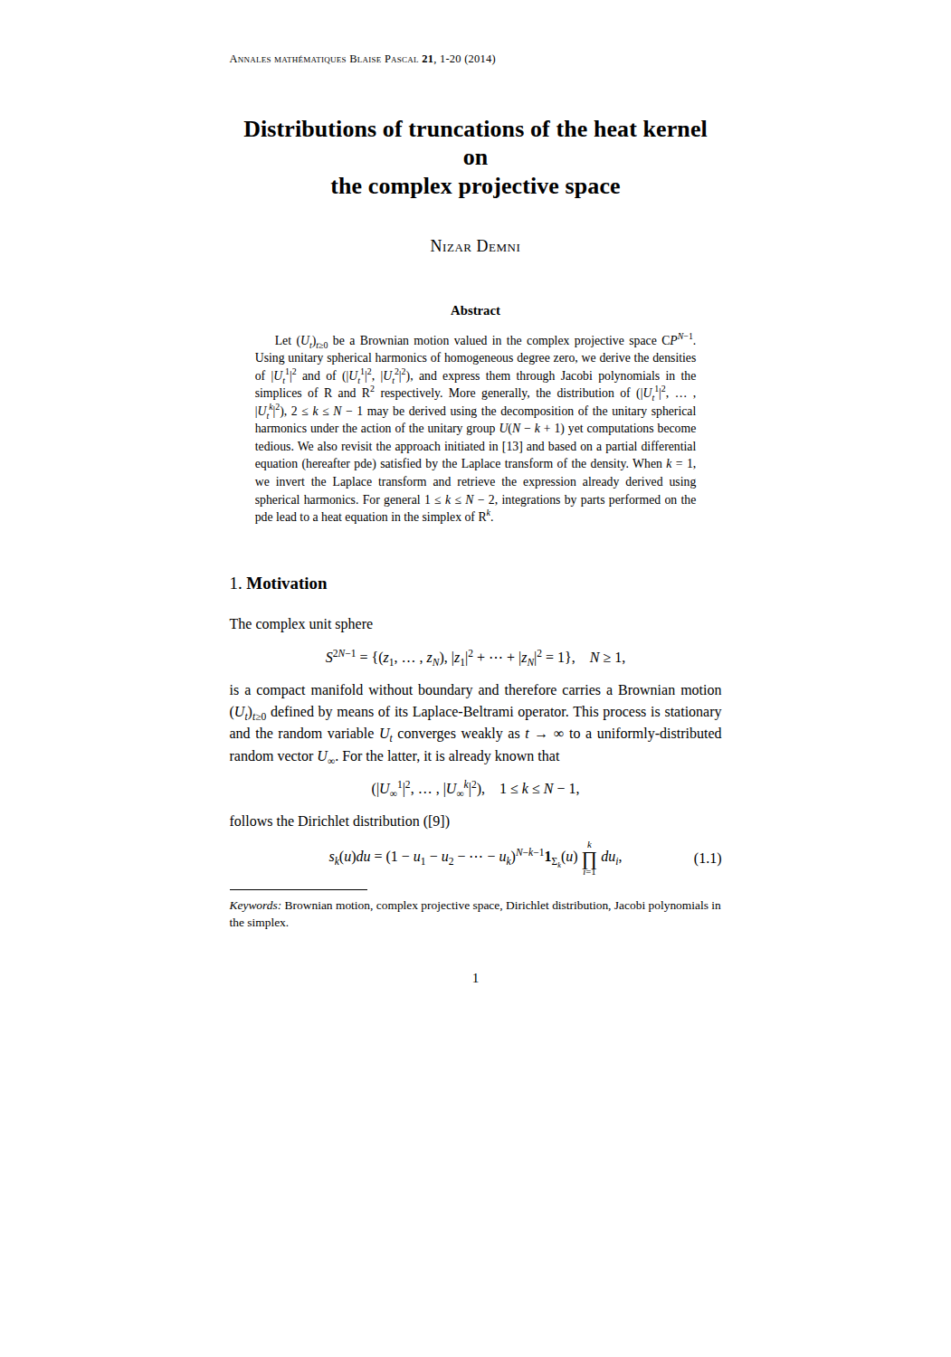Annales mathématiques Blaise Pascal 21, 1-20 (2014)
Distributions of truncations of the heat kernel on
the complex projective space
Nizar Demni
Abstract
Let (Ut)t≥0 be a Brownian motion valued in the complex projective space CPN−1. Using unitary spherical harmonics of homogeneous degree zero, we derive the densities of |Ut1|2 and of (|Ut1|2, |Ut2|2), and express them through Jacobi polynomials in the simplices of R and R2 respectively. More generally, the distribution of (|Ut1|2, … , |Utk|2), 2 ≤ k ≤ N − 1 may be derived using the decomposition of the unitary spherical harmonics under the action of the unitary group U(N − k + 1) yet computations become tedious. We also revisit the approach initiated in [13] and based on a partial differential equation (hereafter pde) satisfied by the Laplace transform of the density. When k = 1, we invert the Laplace transform and retrieve the expression already derived using spherical harmonics. For general 1 ≤ k ≤ N − 2, integrations by parts performed on the pde lead to a heat equation in the simplex of Rk.
1. Motivation
The complex unit sphere
S2N−1 = {(z1, … , zN), |z1|2 + ⋯ + |zN|2 = 1}, N ≥ 1,
is a compact manifold without boundary and therefore carries a Brownian motion (Ut)t≥0 defined by means of its Laplace-Beltrami operator. This process is stationary and the random variable Ut converges weakly as t → ∞ to a uniformly-distributed random vector U∞. For the latter, it is already known that
(|U∞1|2, … , |U∞k|2), 1 ≤ k ≤ N − 1,
follows the Dirichlet distribution ([9])
sk(u)du = (1 − u1 − u2 − ⋯ − uk)N−k−11Σk(u) ∏ki=1 dui, (1.1)
Keywords: Brownian motion, complex projective space, Dirichlet distribution, Jacobi polynomials in the simplex.
1